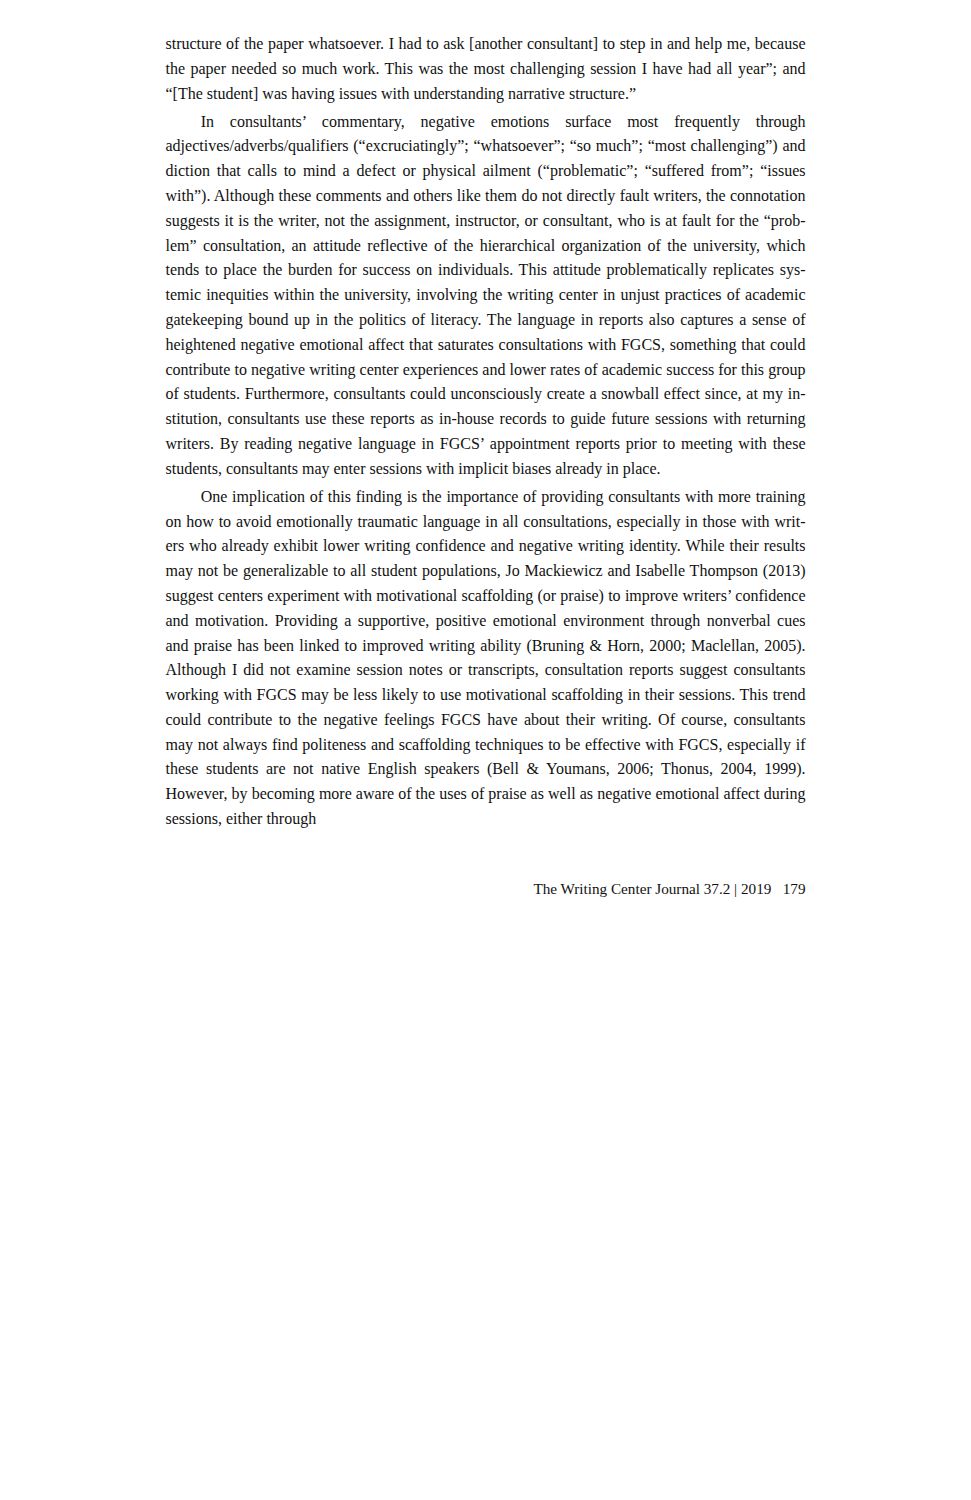structure of the paper whatsoever. I had to ask [another consultant] to step in and help me, because the paper needed so much work. This was the most challenging session I have had all year”; and “[The student] was having issues with understanding narrative structure.”
In consultants’ commentary, negative emotions surface most frequently through adjectives/adverbs/qualifiers (“excruciatingly”; “whatsoever”; “so much”; “most challenging”) and diction that calls to mind a defect or physical ailment (“problematic”; “suffered from”; “issues with”). Although these comments and others like them do not directly fault writers, the connotation suggests it is the writer, not the assignment, instructor, or consultant, who is at fault for the “problem” consultation, an attitude reflective of the hierarchical organization of the university, which tends to place the burden for success on individuals. This attitude problematically replicates systemic inequities within the university, involving the writing center in unjust practices of academic gatekeeping bound up in the politics of literacy. The language in reports also captures a sense of heightened negative emotional affect that saturates consultations with FGCS, something that could contribute to negative writing center experiences and lower rates of academic success for this group of students. Furthermore, consultants could unconsciously create a snowball effect since, at my institution, consultants use these reports as in-house records to guide future sessions with returning writers. By reading negative language in FGCS’ appointment reports prior to meeting with these students, consultants may enter sessions with implicit biases already in place.
One implication of this finding is the importance of providing consultants with more training on how to avoid emotionally traumatic language in all consultations, especially in those with writers who already exhibit lower writing confidence and negative writing identity. While their results may not be generalizable to all student populations, Jo Mackiewicz and Isabelle Thompson (2013) suggest centers experiment with motivational scaffolding (or praise) to improve writers’ confidence and motivation. Providing a supportive, positive emotional environment through nonverbal cues and praise has been linked to improved writing ability (Bruning & Horn, 2000; Maclellan, 2005). Although I did not examine session notes or transcripts, consultation reports suggest consultants working with FGCS may be less likely to use motivational scaffolding in their sessions. This trend could contribute to the negative feelings FGCS have about their writing. Of course, consultants may not always find politeness and scaffolding techniques to be effective with FGCS, especially if these students are not native English speakers (Bell & Youmans, 2006; Thonus, 2004, 1999). However, by becoming more aware of the uses of praise as well as negative emotional affect during sessions, either through
The Writing Center Journal 37.2 | 2019 179